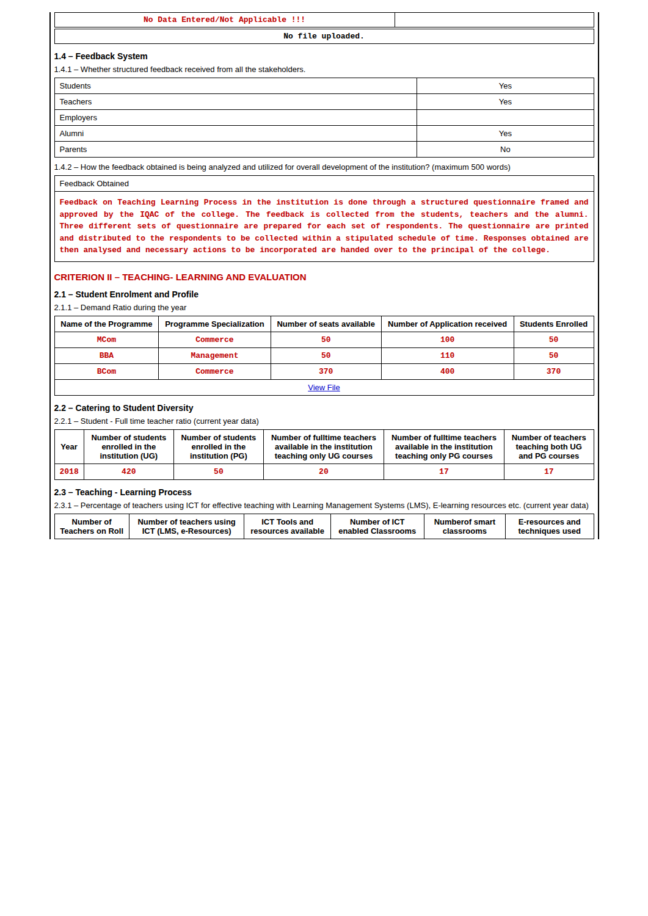No Data Entered/Not Applicable !!!
No file uploaded.
1.4 – Feedback System
1.4.1 – Whether structured feedback received from all the stakeholders.
| Students | Yes |
| Teachers | Yes |
| Employers | |
| Alumni | Yes |
| Parents | No |
1.4.2 – How the feedback obtained is being analyzed and utilized for overall development of the institution? (maximum 500 words)
Feedback Obtained
Feedback on Teaching Learning Process in the institution is done through a structured questionnaire framed and approved by the IQAC of the college. The feedback is collected from the students, teachers and the alumni. Three different sets of questionnaire are prepared for each set of respondents. The questionnaire are printed and distributed to the respondents to be collected within a stipulated schedule of time. Responses obtained are then analysed and necessary actions to be incorporated are handed over to the principal of the college.
CRITERION II – TEACHING- LEARNING AND EVALUATION
2.1 – Student Enrolment and Profile
2.1.1 – Demand Ratio during the year
| Name of the Programme | Programme Specialization | Number of seats available | Number of Application received | Students Enrolled |
| --- | --- | --- | --- | --- |
| MCom | Commerce | 50 | 100 | 50 |
| BBA | Management | 50 | 110 | 50 |
| BCom | Commerce | 370 | 400 | 370 |
| View File |
2.2 – Catering to Student Diversity
2.2.1 – Student - Full time teacher ratio (current year data)
| Year | Number of students enrolled in the institution (UG) | Number of students enrolled in the institution (PG) | Number of fulltime teachers available in the institution teaching only UG courses | Number of fulltime teachers available in the institution teaching only PG courses | Number of teachers teaching both UG and PG courses |
| --- | --- | --- | --- | --- | --- |
| 2018 | 420 | 50 | 20 | 17 | 17 |
2.3 – Teaching - Learning Process
2.3.1 – Percentage of teachers using ICT for effective teaching with Learning Management Systems (LMS), E-learning resources etc. (current year data)
| Number of Teachers on Roll | Number of teachers using ICT (LMS, e-Resources) | ICT Tools and resources available | Number of ICT enabled Classrooms | Numberof smart classrooms | E-resources and techniques used |
| --- | --- | --- | --- | --- | --- |